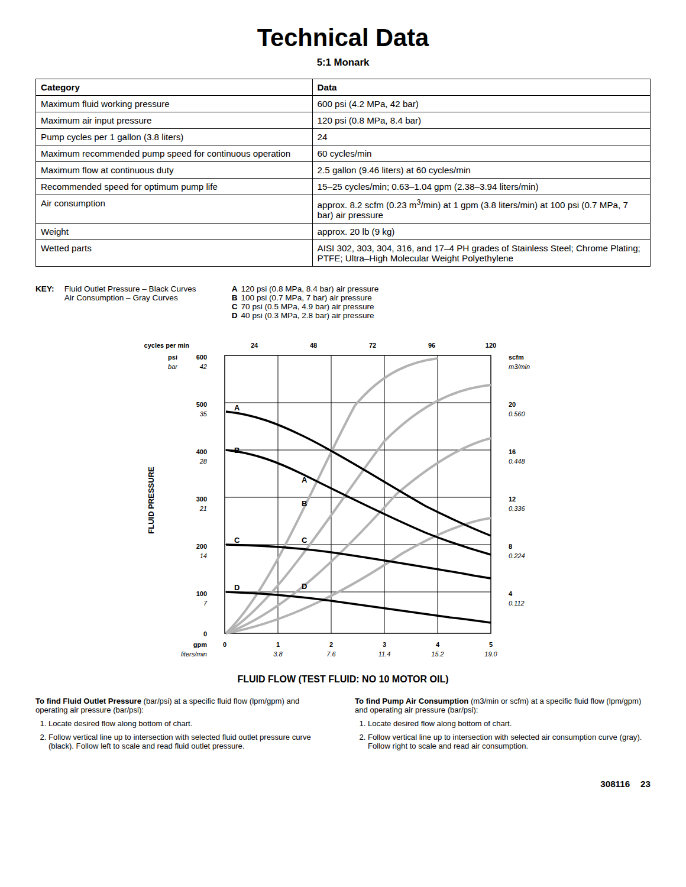Technical Data
5:1 Monark
| Category | Data |
| --- | --- |
| Maximum fluid working pressure | 600 psi (4.2 MPa, 42 bar) |
| Maximum air input pressure | 120 psi (0.8 MPa, 8.4 bar) |
| Pump cycles per 1 gallon (3.8 liters) | 24 |
| Maximum recommended pump speed for continuous operation | 60 cycles/min |
| Maximum flow at continuous duty | 2.5 gallon (9.46 liters) at 60 cycles/min |
| Recommended speed for optimum pump life | 15–25 cycles/min; 0.63–1.04 gpm (2.38–3.94 liters/min) |
| Air consumption | approx. 8.2 scfm (0.23 m 3 /min) at 1 gpm (3.8 liters/min) at 100 psi (0.7 MPa, 7 bar) air pressure |
| Weight | approx. 20 lb (9 kg) |
| Wetted parts | AISI 302, 303, 304, 316, and 17–4 PH grades of Stainless Steel; Chrome Plating; PTFE; Ultra–High Molecular Weight Polyethylene |
KEY: Fluid Outlet Pressure – Black Curves
Air Consumption – Gray Curves
| A | 120 psi (0.8 MPa, 8.4 bar) air pressure |
| B | 100 psi (0.7 MPa, 7 bar) air pressure |
| C | 70 psi (0.5 MPa, 4.9 bar) air pressure |
| D | 40 psi (0.3 MPa, 2.8 bar) air pressure |
cycles per min 24 48 72 96 120 psi bar 600 42 500 35 400 28 300 21 200 14 100 7 0 FLUID PRESSURE scfm m3/min 20 0.560 16 0.448 12 0.336 8 0.224 4 0.112 A B C D A B C D gpm liters/min 0 1 2 3 4 5 3.8 7.6 11.4 15.2 19.0
FLUID FLOW (TEST FLUID: NO 10 MOTOR OIL)
To find Fluid Outlet Pressure (bar/psi) at a specific fluid flow (lpm/gpm) and operating air pressure (bar/psi):
Locate desired flow along bottom of chart.
Follow vertical line up to intersection with selected fluid outlet pressure curve (black). Follow left to scale and read fluid outlet pressure.
To find Pump Air Consumption (m3/min or scfm) at a specific fluid flow (lpm/gpm) and operating air pressure (bar/psi):
Locate desired flow along bottom of chart.
Follow vertical line up to intersection with selected air consumption curve (gray). Follow right to scale and read air consumption.
30811623